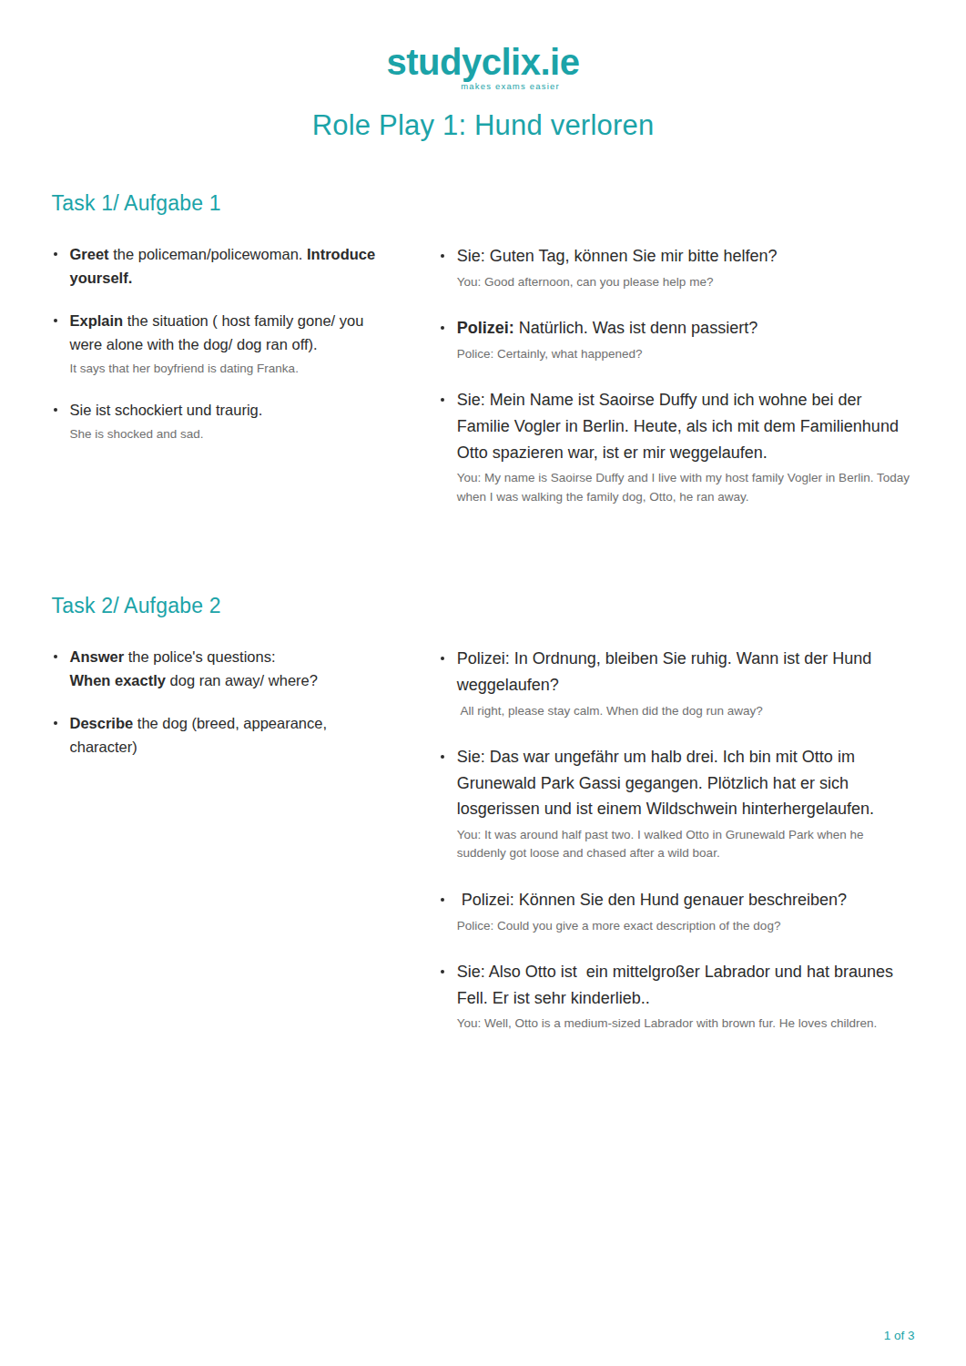studyclix.ie
makes exams easier
Role Play 1: Hund verloren
Task 1/ Aufgabe 1
Greet the policeman/policewoman. Introduce yourself.
Explain the situation ( host family gone/ you were alone with the dog/ dog ran off). It says that her boyfriend is dating Franka.
Sie ist schockiert und traurig. She is shocked and sad.
Sie: Guten Tag, können Sie mir bitte helfen? You: Good afternoon, can you please help me?
Polizei: Natürlich. Was ist denn passiert? Police: Certainly, what happened?
Sie: Mein Name ist Saoirse Duffy und ich wohne bei der Familie Vogler in Berlin. Heute, als ich mit dem Familienhund Otto spazieren war, ist er mir weggelaufen. You: My name is Saoirse Duffy and I live with my host family Vogler in Berlin. Today when I was walking the family dog, Otto, he ran away.
Task 2/ Aufgabe 2
Answer the police's questions:
When exactly dog ran away/ where?
Describe the dog (breed, appearance, character)
Polizei: In Ordnung, bleiben Sie ruhig. Wann ist der Hund weggelaufen? All right, please stay calm. When did the dog run away?
Sie: Das war ungefähr um halb drei. Ich bin mit Otto im Grunewald Park Gassi gegangen. Plötzlich hat er sich losgerissen und ist einem Wildschwein hinterhergelaufen. You: It was around half past two. I walked Otto in Grunewald Park when he suddenly got loose and chased after a wild boar.
Polizei: Können Sie den Hund genauer beschreiben? Police: Could you give a more exact description of the dog?
Sie: Also Otto ist ein mittelgroßer Labrador und hat braunes Fell. Er ist sehr kinderlieb.. You: Well, Otto is a medium-sized Labrador with brown fur. He loves children.
1 of 3